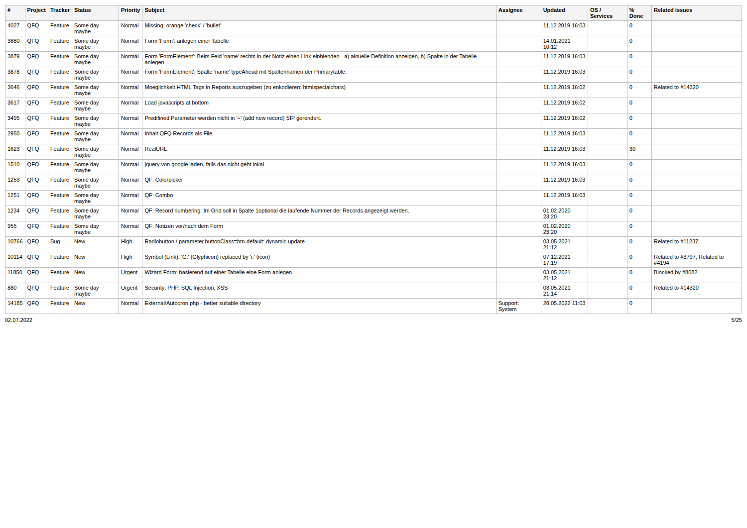| # | Project | Tracker | Status | Priority | Subject | Assignee | Updated | OS / Services | % Done | Related issues |
| --- | --- | --- | --- | --- | --- | --- | --- | --- | --- | --- |
| 4027 | QFQ | Feature | Some day maybe | Normal | Missing: orange 'check' / 'bullet' | | 11.12.2019 16:03 | | 0 | |
| 3880 | QFQ | Feature | Some day maybe | Normal | Form 'Form': anlegen einer Tabelle | | 14.01.2021 10:12 | | 0 | |
| 3879 | QFQ | Feature | Some day maybe | Normal | Form 'FormElement': Beim Feld 'name' rechts in der Notiz einen Link einblenden - a) aktuelle Definition anzeigen, b) Spalte in der Tabelle anlegen | | 11.12.2019 16:03 | | 0 | |
| 3878 | QFQ | Feature | Some day maybe | Normal | Form 'FormElement': Spalte 'name' typeAhead mit Spaltennamen der Primarytable. | | 11.12.2019 16:03 | | 0 | |
| 3646 | QFQ | Feature | Some day maybe | Normal | Moeglichkeit HTML Tags in Reports auszugeben (zu enkodieren: htmlspecialchars) | | 11.12.2019 16:02 | | 0 | Related to #14320 |
| 3617 | QFQ | Feature | Some day maybe | Normal | Load javascripts at bottom | | 11.12.2019 16:02 | | 0 | |
| 3495 | QFQ | Feature | Some day maybe | Normal | Predifined Parameter werden nicht in '+' (add new record) SIP gerendert. | | 11.12.2019 16:02 | | 0 | |
| 2950 | QFQ | Feature | Some day maybe | Normal | Inhalt QFQ Records als File | | 11.12.2019 16:03 | | 0 | |
| 1623 | QFQ | Feature | Some day maybe | Normal | RealURL | | 11.12.2019 16:03 | | 30 | |
| 1510 | QFQ | Feature | Some day maybe | Normal | jquery von google laden, falls das nicht geht lokal | | 11.12.2019 16:03 | | 0 | |
| 1253 | QFQ | Feature | Some day maybe | Normal | QF: Colorpicker | | 11.12.2019 16:03 | | 0 | |
| 1251 | QFQ | Feature | Some day maybe | Normal | QF: Combo | | 11.12.2019 16:03 | | 0 | |
| 1234 | QFQ | Feature | Some day maybe | Normal | QF: Record numbering: Im Grid soll in Spalte 1optional die laufende Nummer der Records angezeigt werden. | | 01.02.2020 23:20 | | 0 | |
| 955 | QFQ | Feature | Some day maybe | Normal | QF: Notizen vor/nach dem Form | | 01.02.2020 23:20 | | 0 | |
| 10766 | QFQ | Bug | New | High | Radiobutton / parameter.buttonClass=btn-default: dynamic update | | 03.05.2021 21:12 | | 0 | Related to #11237 |
| 10114 | QFQ | Feature | New | High | Symbol (Link): 'G:' (Glyphicon) replaced by 'i:' (icon) | | 07.12.2021 17:19 | | 0 | Related to #3797, Related to #4194 |
| 11850 | QFQ | Feature | New | Urgent | Wizard Form: basierend auf einer Tabelle eine Form anlegen. | | 03.05.2021 21:12 | | 0 | Blocked by #8082 |
| 880 | QFQ | Feature | Some day maybe | Urgent | Security: PHP, SQL Injection, XSS | | 03.05.2021 21:14 | | 0 | Related to #14320 |
| 14185 | QFQ | Feature | New | Normal | External/Autocron.php - better suitable directory | Support: System | 28.05.2022 11:03 | | 0 | |
02.07.2022 5/25